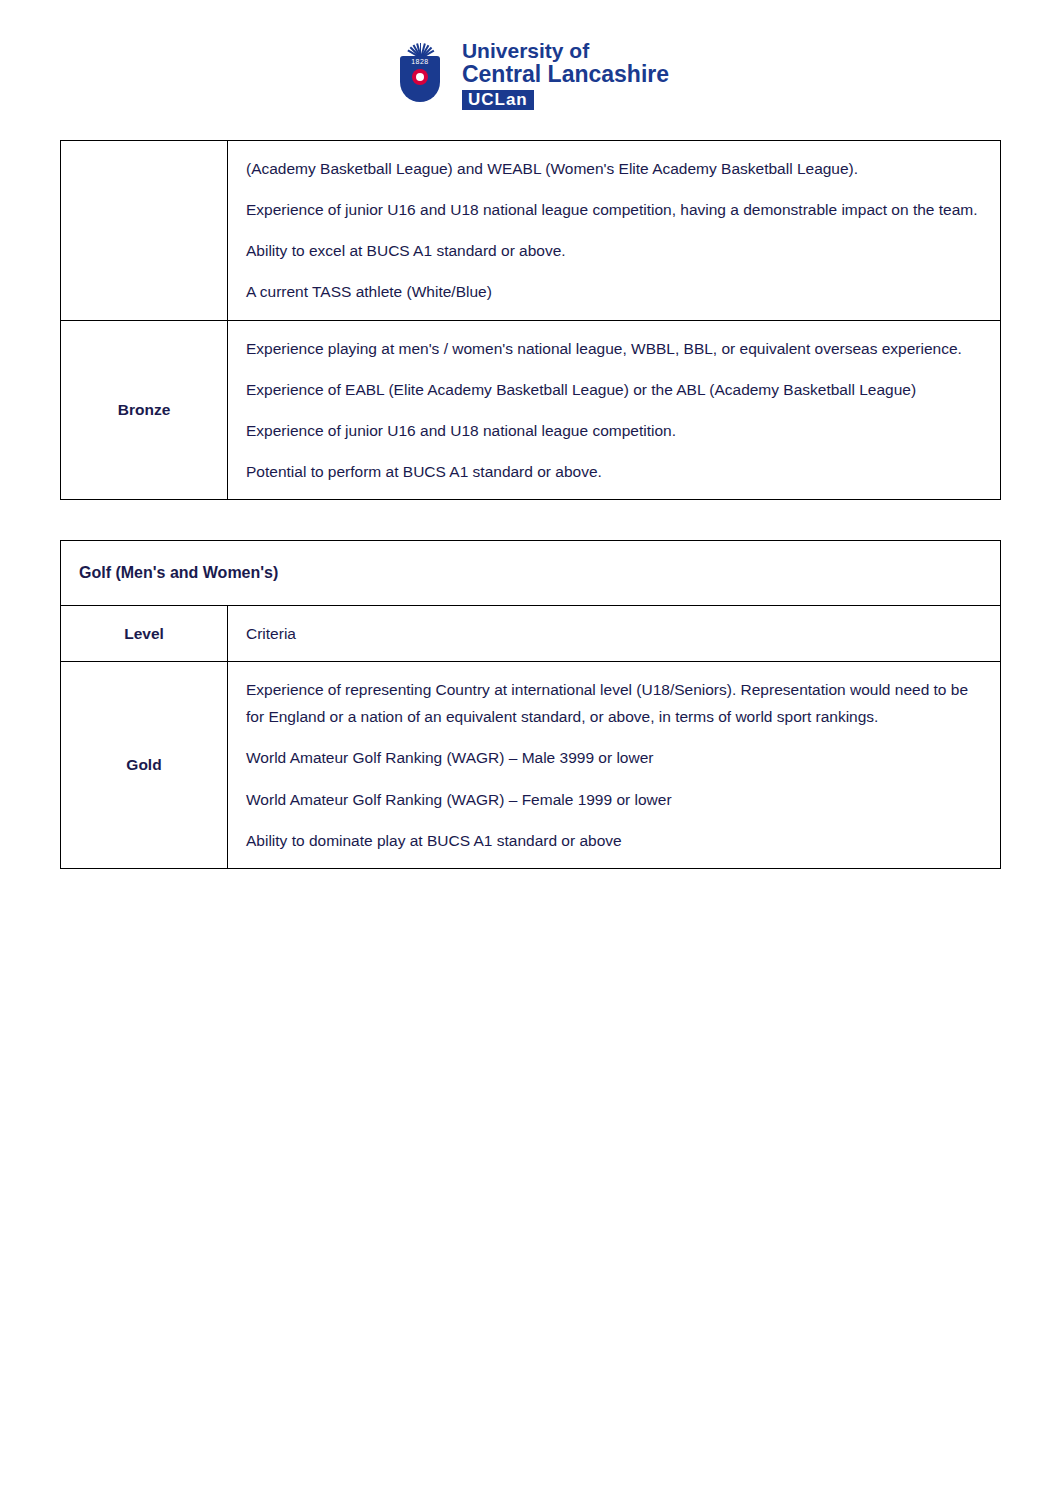1828
University of Central Lancashire UCLan
| | (Academy Basketball League) and WEABL (Women's Elite Academy Basketball League). Experience of junior U16 and U18 national league competition, having a demonstrable impact on the team. Ability to excel at BUCS A1 standard or above. A current TASS athlete (White/Blue) |
| Bronze | Experience playing at men's / women's national league, WBBL, BBL, or equivalent overseas experience. Experience of EABL (Elite Academy Basketball League) or the ABL (Academy Basketball League) Experience of junior U16 and U18 national league competition. Potential to perform at BUCS A1 standard or above. |
| Golf (Men's and Women's) |
| Level | Criteria |
| Gold | Experience of representing Country at international level (U18/Seniors). Representation would need to be for England or a nation of an equivalent standard, or above, in terms of world sport rankings. World Amateur Golf Ranking (WAGR) – Male 3999 or lower World Amateur Golf Ranking (WAGR) – Female 1999 or lower Ability to dominate play at BUCS A1 standard or above |